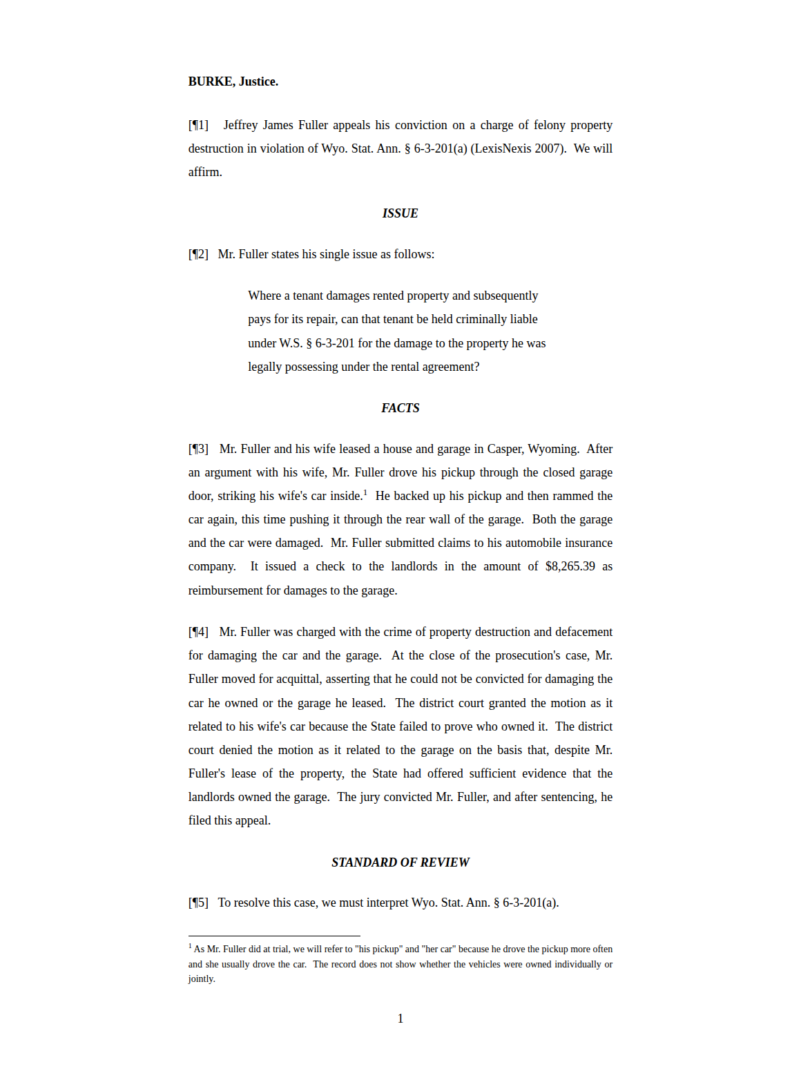BURKE, Justice.
[¶1] Jeffrey James Fuller appeals his conviction on a charge of felony property destruction in violation of Wyo. Stat. Ann. § 6-3-201(a) (LexisNexis 2007). We will affirm.
ISSUE
[¶2] Mr. Fuller states his single issue as follows:
Where a tenant damages rented property and subsequently pays for its repair, can that tenant be held criminally liable under W.S. § 6-3-201 for the damage to the property he was legally possessing under the rental agreement?
FACTS
[¶3] Mr. Fuller and his wife leased a house and garage in Casper, Wyoming. After an argument with his wife, Mr. Fuller drove his pickup through the closed garage door, striking his wife's car inside.1 He backed up his pickup and then rammed the car again, this time pushing it through the rear wall of the garage. Both the garage and the car were damaged. Mr. Fuller submitted claims to his automobile insurance company. It issued a check to the landlords in the amount of $8,265.39 as reimbursement for damages to the garage.
[¶4] Mr. Fuller was charged with the crime of property destruction and defacement for damaging the car and the garage. At the close of the prosecution's case, Mr. Fuller moved for acquittal, asserting that he could not be convicted for damaging the car he owned or the garage he leased. The district court granted the motion as it related to his wife's car because the State failed to prove who owned it. The district court denied the motion as it related to the garage on the basis that, despite Mr. Fuller's lease of the property, the State had offered sufficient evidence that the landlords owned the garage. The jury convicted Mr. Fuller, and after sentencing, he filed this appeal.
STANDARD OF REVIEW
[¶5] To resolve this case, we must interpret Wyo. Stat. Ann. § 6-3-201(a).
1 As Mr. Fuller did at trial, we will refer to "his pickup" and "her car" because he drove the pickup more often and she usually drove the car. The record does not show whether the vehicles were owned individually or jointly.
1